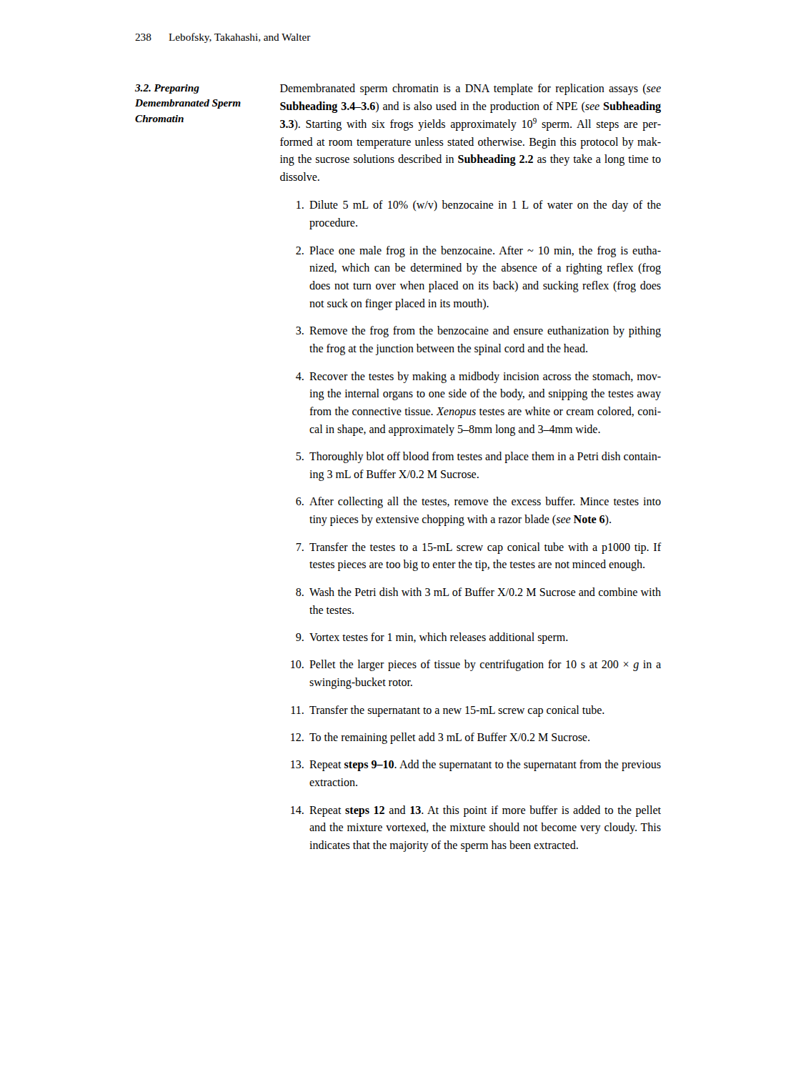238 Lebofsky, Takahashi, and Walter
3.2. Preparing Demembranated Sperm Chromatin
Demembranated sperm chromatin is a DNA template for replication assays (see Subheading 3.4–3.6) and is also used in the production of NPE (see Subheading 3.3). Starting with six frogs yields approximately 109 sperm. All steps are performed at room temperature unless stated otherwise. Begin this protocol by making the sucrose solutions described in Subheading 2.2 as they take a long time to dissolve.
Dilute 5 mL of 10% (w/v) benzocaine in 1 L of water on the day of the procedure.
Place one male frog in the benzocaine. After ~ 10 min, the frog is euthanized, which can be determined by the absence of a righting reflex (frog does not turn over when placed on its back) and sucking reflex (frog does not suck on finger placed in its mouth).
Remove the frog from the benzocaine and ensure euthanization by pithing the frog at the junction between the spinal cord and the head.
Recover the testes by making a midbody incision across the stomach, moving the internal organs to one side of the body, and snipping the testes away from the connective tissue. Xenopus testes are white or cream colored, conical in shape, and approximately 5–8mm long and 3–4mm wide.
Thoroughly blot off blood from testes and place them in a Petri dish containing 3 mL of Buffer X/0.2 M Sucrose.
After collecting all the testes, remove the excess buffer. Mince testes into tiny pieces by extensive chopping with a razor blade (see Note 6).
Transfer the testes to a 15-mL screw cap conical tube with a p1000 tip. If testes pieces are too big to enter the tip, the testes are not minced enough.
Wash the Petri dish with 3 mL of Buffer X/0.2 M Sucrose and combine with the testes.
Vortex testes for 1 min, which releases additional sperm.
Pellet the larger pieces of tissue by centrifugation for 10 s at 200 × g in a swinging-bucket rotor.
Transfer the supernatant to a new 15-mL screw cap conical tube.
To the remaining pellet add 3 mL of Buffer X/0.2 M Sucrose.
Repeat steps 9–10. Add the supernatant to the supernatant from the previous extraction.
Repeat steps 12 and 13. At this point if more buffer is added to the pellet and the mixture vortexed, the mixture should not become very cloudy. This indicates that the majority of the sperm has been extracted.